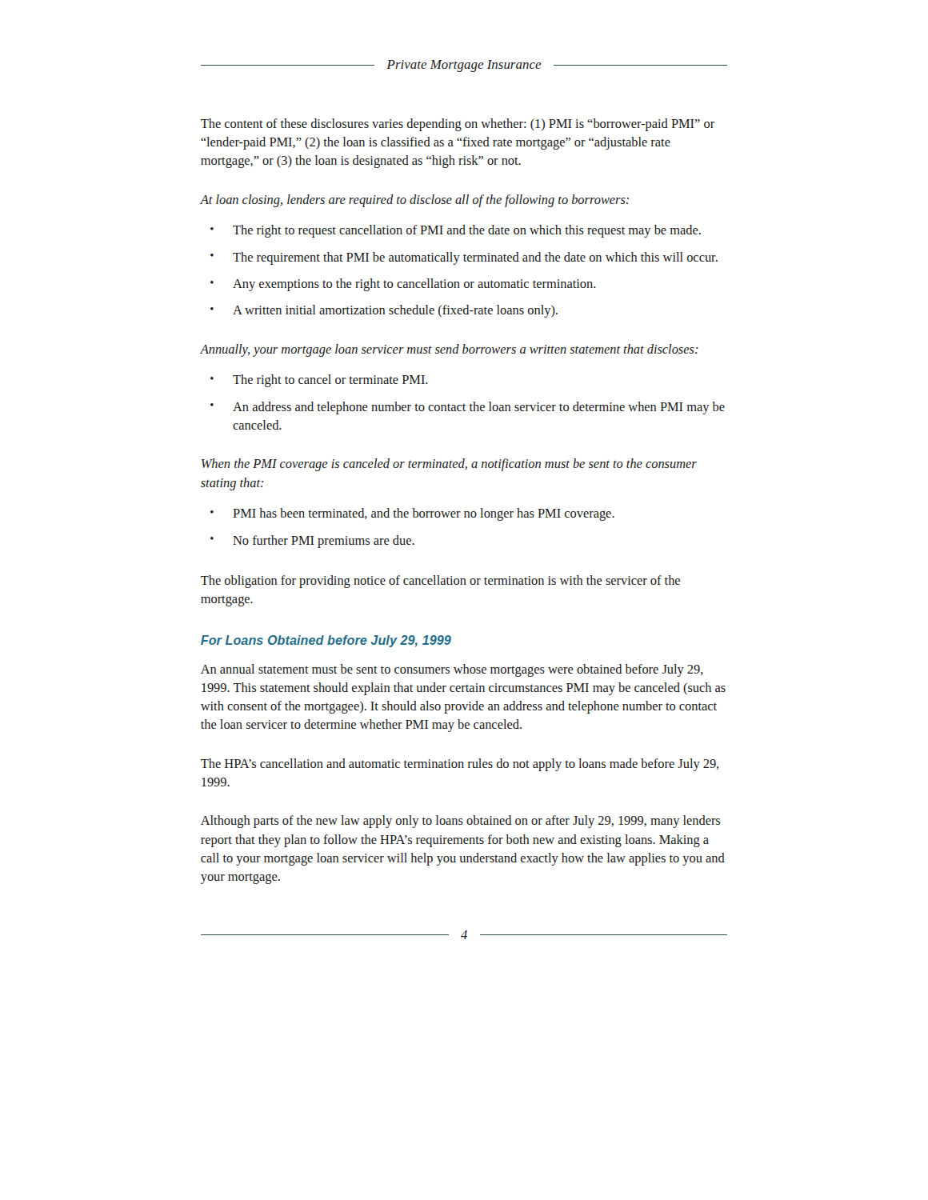Private Mortgage Insurance
The content of these disclosures varies depending on whether: (1) PMI is “borrower-paid PMI” or “lender-paid PMI,” (2) the loan is classified as a “fixed rate mortgage” or “adjustable rate mortgage,” or (3) the loan is designated as “high risk” or not.
At loan closing, lenders are required to disclose all of the following to borrowers:
The right to request cancellation of PMI and the date on which this request may be made.
The requirement that PMI be automatically terminated and the date on which this will occur.
Any exemptions to the right to cancellation or automatic termination.
A written initial amortization schedule (fixed-rate loans only).
Annually, your mortgage loan servicer must send borrowers a written statement that discloses:
The right to cancel or terminate PMI.
An address and telephone number to contact the loan servicer to determine when PMI may be canceled.
When the PMI coverage is canceled or terminated, a notification must be sent to the consumer stating that:
PMI has been terminated, and the borrower no longer has PMI coverage.
No further PMI premiums are due.
The obligation for providing notice of cancellation or termination is with the servicer of the mortgage.
For Loans Obtained before July 29, 1999
An annual statement must be sent to consumers whose mortgages were obtained before July 29, 1999. This statement should explain that under certain circumstances PMI may be canceled (such as with consent of the mortgagee). It should also provide an address and telephone number to contact the loan servicer to determine whether PMI may be canceled.
The HPA’s cancellation and automatic termination rules do not apply to loans made before July 29, 1999.
Although parts of the new law apply only to loans obtained on or after July 29, 1999, many lenders report that they plan to follow the HPA’s requirements for both new and existing loans. Making a call to your mortgage loan servicer will help you understand exactly how the law applies to you and your mortgage.
4